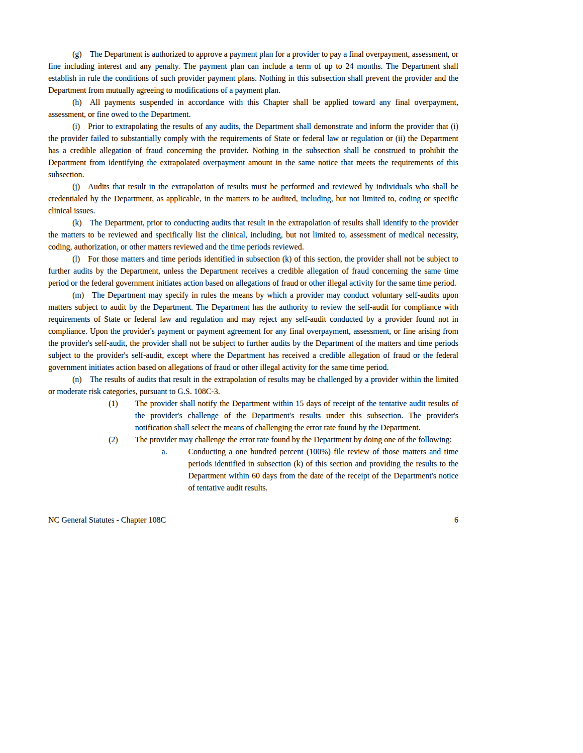(g) The Department is authorized to approve a payment plan for a provider to pay a final overpayment, assessment, or fine including interest and any penalty. The payment plan can include a term of up to 24 months. The Department shall establish in rule the conditions of such provider payment plans. Nothing in this subsection shall prevent the provider and the Department from mutually agreeing to modifications of a payment plan.
(h) All payments suspended in accordance with this Chapter shall be applied toward any final overpayment, assessment, or fine owed to the Department.
(i) Prior to extrapolating the results of any audits, the Department shall demonstrate and inform the provider that (i) the provider failed to substantially comply with the requirements of State or federal law or regulation or (ii) the Department has a credible allegation of fraud concerning the provider. Nothing in the subsection shall be construed to prohibit the Department from identifying the extrapolated overpayment amount in the same notice that meets the requirements of this subsection.
(j) Audits that result in the extrapolation of results must be performed and reviewed by individuals who shall be credentialed by the Department, as applicable, in the matters to be audited, including, but not limited to, coding or specific clinical issues.
(k) The Department, prior to conducting audits that result in the extrapolation of results shall identify to the provider the matters to be reviewed and specifically list the clinical, including, but not limited to, assessment of medical necessity, coding, authorization, or other matters reviewed and the time periods reviewed.
(l) For those matters and time periods identified in subsection (k) of this section, the provider shall not be subject to further audits by the Department, unless the Department receives a credible allegation of fraud concerning the same time period or the federal government initiates action based on allegations of fraud or other illegal activity for the same time period.
(m) The Department may specify in rules the means by which a provider may conduct voluntary self-audits upon matters subject to audit by the Department. The Department has the authority to review the self-audit for compliance with requirements of State or federal law and regulation and may reject any self-audit conducted by a provider found not in compliance. Upon the provider's payment or payment agreement for any final overpayment, assessment, or fine arising from the provider's self-audit, the provider shall not be subject to further audits by the Department of the matters and time periods subject to the provider's self-audit, except where the Department has received a credible allegation of fraud or the federal government initiates action based on allegations of fraud or other illegal activity for the same time period.
(n) The results of audits that result in the extrapolation of results may be challenged by a provider within the limited or moderate risk categories, pursuant to G.S. 108C-3.
(1) The provider shall notify the Department within 15 days of receipt of the tentative audit results of the provider's challenge of the Department's results under this subsection. The provider's notification shall select the means of challenging the error rate found by the Department.
(2) The provider may challenge the error rate found by the Department by doing one of the following:
a. Conducting a one hundred percent (100%) file review of those matters and time periods identified in subsection (k) of this section and providing the results to the Department within 60 days from the date of the receipt of the Department's notice of tentative audit results.
NC General Statutes - Chapter 108C 6